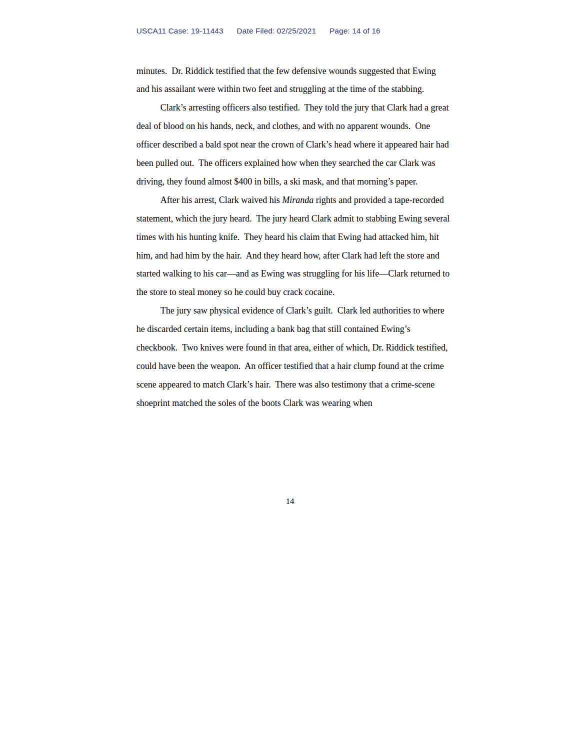USCA11 Case: 19-11443 Date Filed: 02/25/2021 Page: 14 of 16
minutes. Dr. Riddick testified that the few defensive wounds suggested that Ewing and his assailant were within two feet and struggling at the time of the stabbing.
Clark’s arresting officers also testified. They told the jury that Clark had a great deal of blood on his hands, neck, and clothes, and with no apparent wounds. One officer described a bald spot near the crown of Clark’s head where it appeared hair had been pulled out. The officers explained how when they searched the car Clark was driving, they found almost $400 in bills, a ski mask, and that morning’s paper.
After his arrest, Clark waived his Miranda rights and provided a tape-recorded statement, which the jury heard. The jury heard Clark admit to stabbing Ewing several times with his hunting knife. They heard his claim that Ewing had attacked him, hit him, and had him by the hair. And they heard how, after Clark had left the store and started walking to his car—and as Ewing was struggling for his life—Clark returned to the store to steal money so he could buy crack cocaine.
The jury saw physical evidence of Clark’s guilt. Clark led authorities to where he discarded certain items, including a bank bag that still contained Ewing’s checkbook. Two knives were found in that area, either of which, Dr. Riddick testified, could have been the weapon. An officer testified that a hair clump found at the crime scene appeared to match Clark’s hair. There was also testimony that a crime-scene shoeprint matched the soles of the boots Clark was wearing when
14